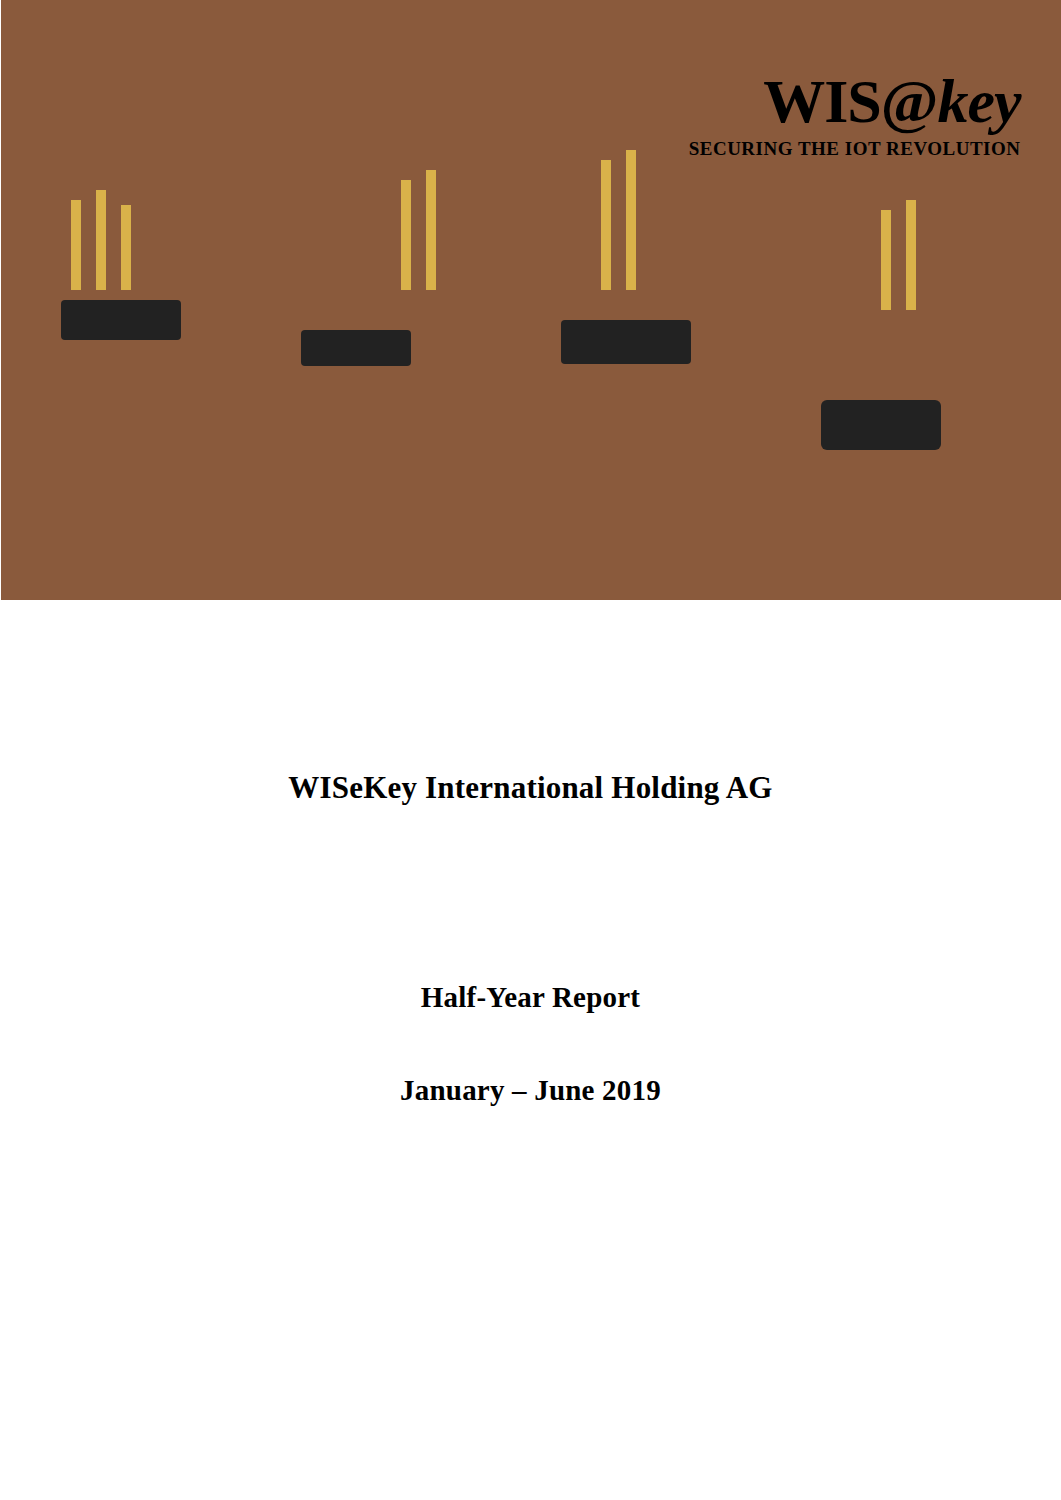WIS@key
SECURING THE IOT REVOLUTION
WISeKey International Holding AG
Half-Year Report
January – June 2019